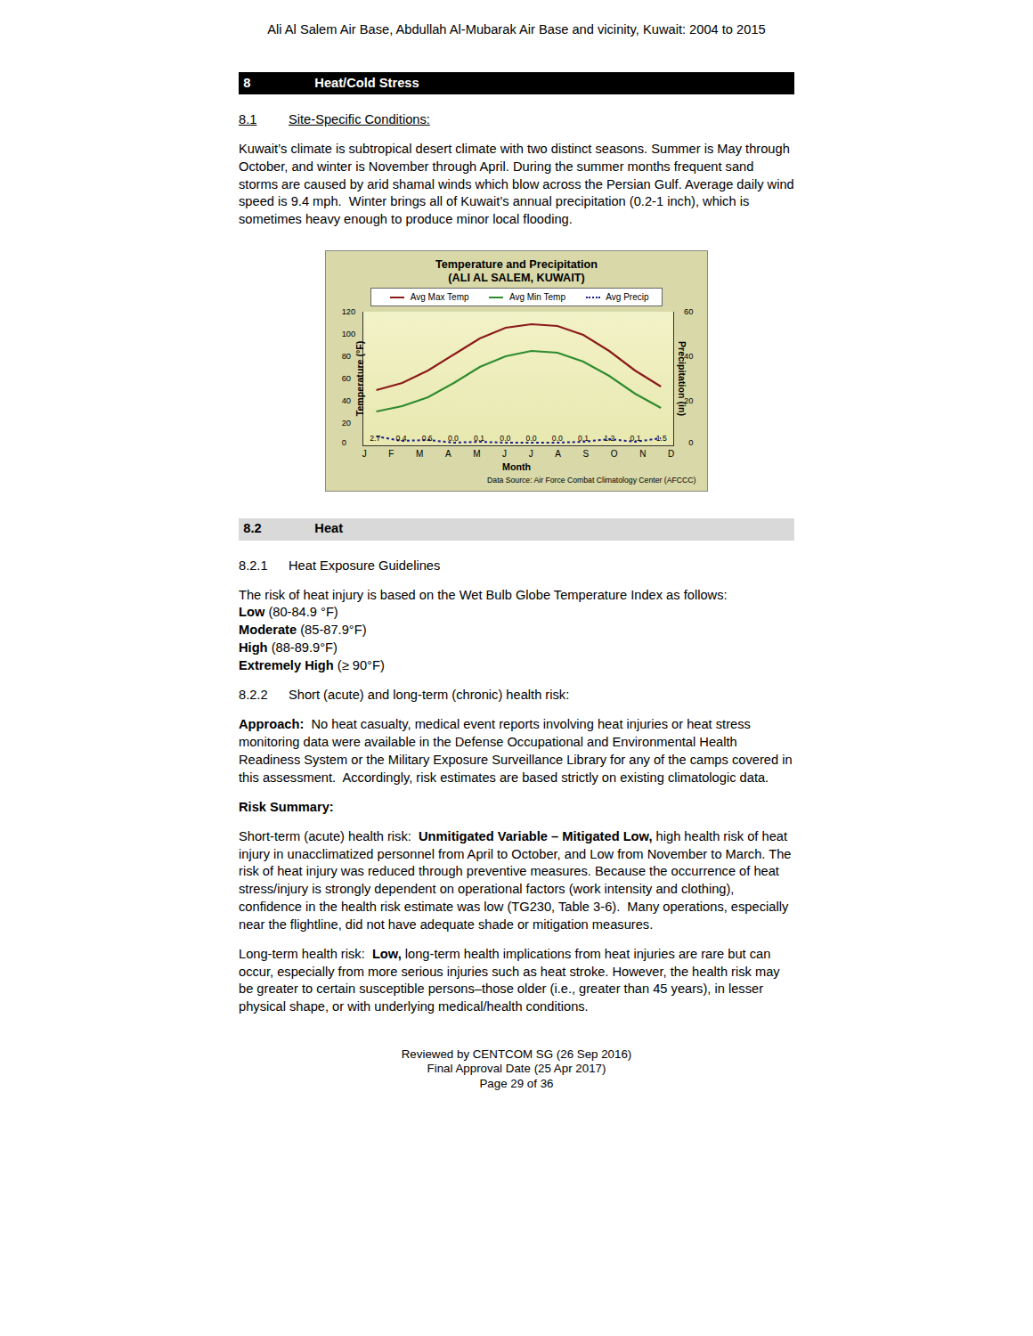Ali Al Salem Air Base, Abdullah Al-Mubarak Air Base and vicinity, Kuwait: 2004 to 2015
8 Heat/Cold Stress
8.1 Site-Specific Conditions:
Kuwait’s climate is subtropical desert climate with two distinct seasons. Summer is May through October, and winter is November through April. During the summer months frequent sand storms are caused by arid shamal winds which blow across the Persian Gulf. Average daily wind speed is 9.4 mph. Winter brings all of Kuwait’s annual precipitation (0.2-1 inch), which is sometimes heavy enough to produce minor local flooding.
Temperature and Precipitation
(ALI AL SALEM, KUWAIT)
Avg Max Temp Avg Min Temp Avg Precip
120
100
80
60
40
20
0
Temperature (°F)
60
40
20
0
Precipitation (in)
2.70.40.60.00.10.00.00.00.11.20.11.5
JFMAMJJASOND
Month
Data Source: Air Force Combat Climatology Center (AFCCC)
8.2 Heat
8.2.1 Heat Exposure Guidelines
The risk of heat injury is based on the Wet Bulb Globe Temperature Index as follows:
Low (80-84.9 °F)
Moderate (85-87.9°F)
High (88-89.9°F)
Extremely High (≥ 90°F)
8.2.2 Short (acute) and long-term (chronic) health risk:
Approach: No heat casualty, medical event reports involving heat injuries or heat stress monitoring data were available in the Defense Occupational and Environmental Health Readiness System or the Military Exposure Surveillance Library for any of the camps covered in this assessment. Accordingly, risk estimates are based strictly on existing climatologic data.
Risk Summary:
Short-term (acute) health risk: Unmitigated Variable – Mitigated Low, high health risk of heat injury in unacclimatized personnel from April to October, and Low from November to March. The risk of heat injury was reduced through preventive measures. Because the occurrence of heat stress/injury is strongly dependent on operational factors (work intensity and clothing), confidence in the health risk estimate was low (TG230, Table 3-6). Many operations, especially near the flightline, did not have adequate shade or mitigation measures.
Long-term health risk: Low, long-term health implications from heat injuries are rare but can occur, especially from more serious injuries such as heat stroke. However, the health risk may be greater to certain susceptible persons–those older (i.e., greater than 45 years), in lesser physical shape, or with underlying medical/health conditions.
Reviewed by CENTCOM SG (26 Sep 2016)
Final Approval Date (25 Apr 2017)
Page 29 of 36